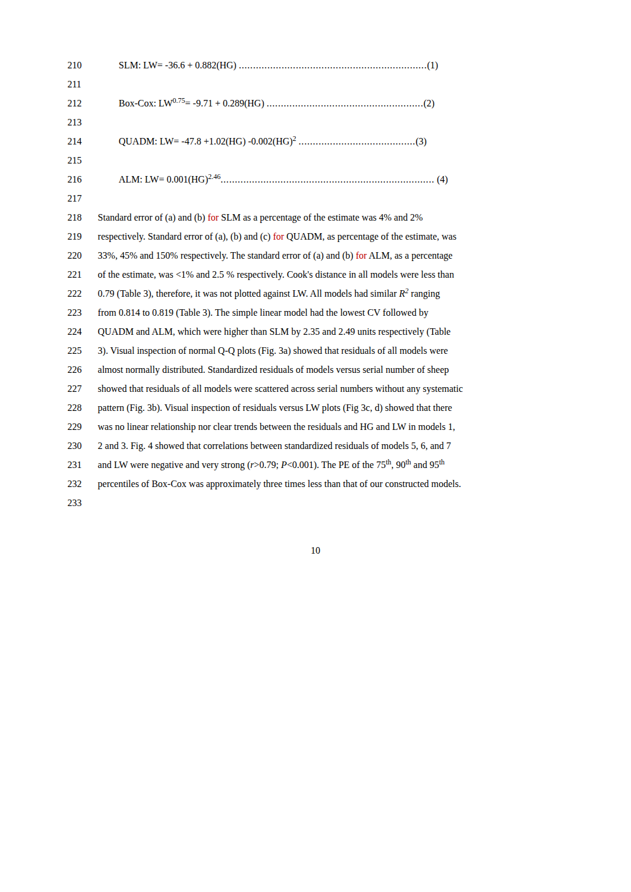210 SLM: LW= -36.6 + 0.882(HG) ..................................................................(1)
211
212 Box-Cox: LW0.75= -9.71 + 0.289(HG) .......................................................(2)
213
214 QUADM: LW= -47.8 +1.02(HG) -0.002(HG)2 .........................................(3)
215
216 ALM: LW= 0.001(HG)2.46........................................................................... (4)
217
218 Standard error of (a) and (b) for SLM as a percentage of the estimate was 4% and 2%
219 respectively. Standard error of (a), (b) and (c) for QUADM, as percentage of the estimate, was
220 33%, 45% and 150% respectively. The standard error of (a) and (b) for ALM, as a percentage
221 of the estimate, was <1% and 2.5 % respectively. Cook's distance in all models were less than
222 0.79 (Table 3), therefore, it was not plotted against LW. All models had similar R2 ranging
223 from 0.814 to 0.819 (Table 3). The simple linear model had the lowest CV followed by
224 QUADM and ALM, which were higher than SLM by 2.35 and 2.49 units respectively (Table
225 3). Visual inspection of normal Q-Q plots (Fig. 3a) showed that residuals of all models were
226 almost normally distributed. Standardized residuals of models versus serial number of sheep
227 showed that residuals of all models were scattered across serial numbers without any systematic
228 pattern (Fig. 3b). Visual inspection of residuals versus LW plots (Fig 3c, d) showed that there
229 was no linear relationship nor clear trends between the residuals and HG and LW in models 1,
230 2 and 3. Fig. 4 showed that correlations between standardized residuals of models 5, 6, and 7
231 and LW were negative and very strong (r>0.79; P<0.001). The PE of the 75th, 90th and 95th
232 percentiles of Box-Cox was approximately three times less than that of our constructed models.
233
10